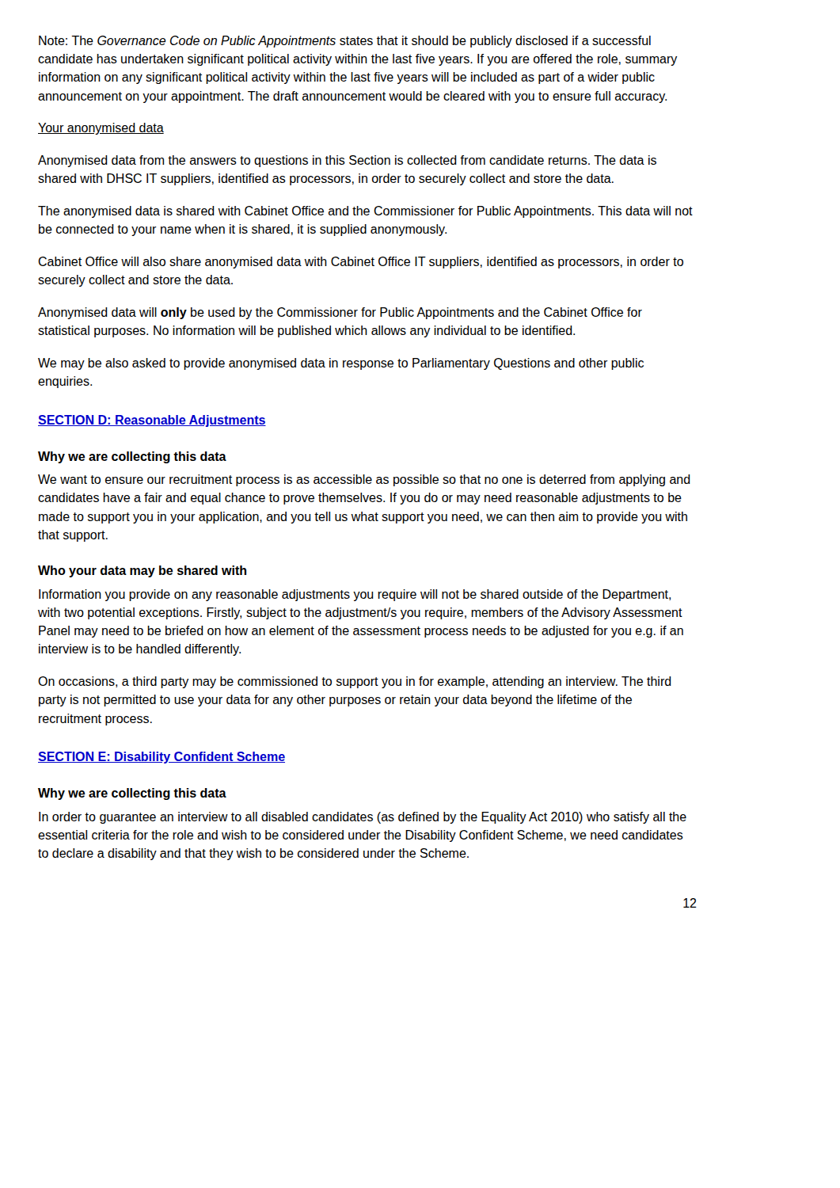Note: The Governance Code on Public Appointments states that it should be publicly disclosed if a successful candidate has undertaken significant political activity within the last five years. If you are offered the role, summary information on any significant political activity within the last five years will be included as part of a wider public announcement on your appointment. The draft announcement would be cleared with you to ensure full accuracy.
Your anonymised data
Anonymised data from the answers to questions in this Section is collected from candidate returns. The data is shared with DHSC IT suppliers, identified as processors, in order to securely collect and store the data.
The anonymised data is shared with Cabinet Office and the Commissioner for Public Appointments. This data will not be connected to your name when it is shared, it is supplied anonymously.
Cabinet Office will also share anonymised data with Cabinet Office IT suppliers, identified as processors, in order to securely collect and store the data.
Anonymised data will only be used by the Commissioner for Public Appointments and the Cabinet Office for statistical purposes. No information will be published which allows any individual to be identified.
We may be also asked to provide anonymised data in response to Parliamentary Questions and other public enquiries.
SECTION D: Reasonable Adjustments
Why we are collecting this data
We want to ensure our recruitment process is as accessible as possible so that no one is deterred from applying and candidates have a fair and equal chance to prove themselves. If you do or may need reasonable adjustments to be made to support you in your application, and you tell us what support you need, we can then aim to provide you with that support.
Who your data may be shared with
Information you provide on any reasonable adjustments you require will not be shared outside of the Department, with two potential exceptions. Firstly, subject to the adjustment/s you require, members of the Advisory Assessment Panel may need to be briefed on how an element of the assessment process needs to be adjusted for you e.g. if an interview is to be handled differently.
On occasions, a third party may be commissioned to support you in for example, attending an interview. The third party is not permitted to use your data for any other purposes or retain your data beyond the lifetime of the recruitment process.
SECTION E: Disability Confident Scheme
Why we are collecting this data
In order to guarantee an interview to all disabled candidates (as defined by the Equality Act 2010) who satisfy all the essential criteria for the role and wish to be considered under the Disability Confident Scheme, we need candidates to declare a disability and that they wish to be considered under the Scheme.
12